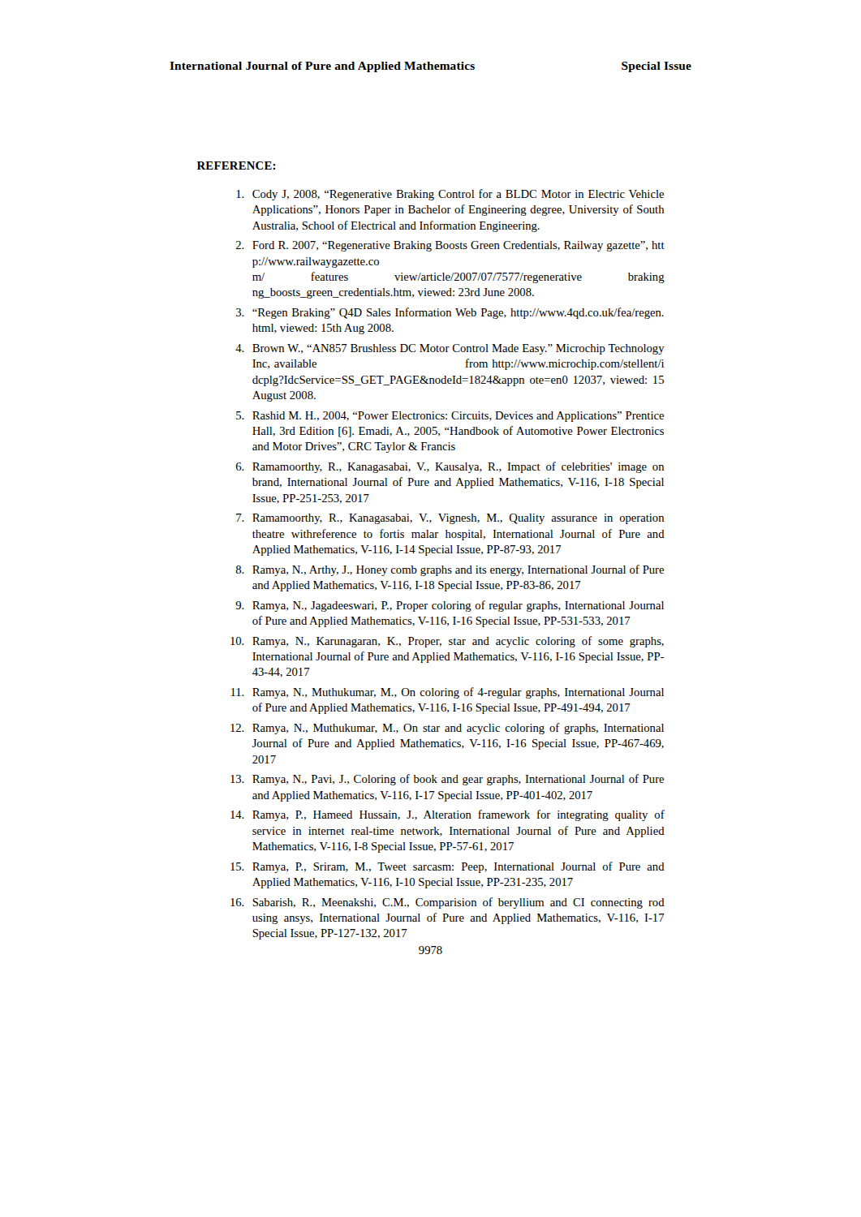International Journal of Pure and Applied Mathematics Special Issue
REFERENCE:
Cody J, 2008, “Regenerative Braking Control for a BLDC Motor in Electric Vehicle Applications”, Honors Paper in Bachelor of Engineering degree, University of South Australia, School of Electrical and Information Engineering.
Ford R. 2007, “Regenerative Braking Boosts Green Credentials, Railway gazette”, http://www.railwaygazette.com/ features view/article/2007/07/7577/regenerative braking ng_boosts_green_credentials.htm, viewed: 23rd June 2008.
“Regen Braking” Q4D Sales Information Web Page, http://www.4qd.co.uk/fea/regen.html, viewed: 15th Aug 2008.
Brown W., “AN857 Brushless DC Motor Control Made Easy.” Microchip Technology Inc, available from http://www.microchip.com/stellent/idcplg?IdcService=SS_GET_PAGE&nodeId=1824&appn ote=en0 12037, viewed: 15 August 2008.
Rashid M. H., 2004, “Power Electronics: Circuits, Devices and Applications” Prentice Hall, 3rd Edition [6]. Emadi, A., 2005, “Handbook of Automotive Power Electronics and Motor Drives”, CRC Taylor & Francis
Ramamoorthy, R., Kanagasabai, V., Kausalya, R., Impact of celebrities' image on brand, International Journal of Pure and Applied Mathematics, V-116, I-18 Special Issue, PP-251-253, 2017
Ramamoorthy, R., Kanagasabai, V., Vignesh, M., Quality assurance in operation theatre withreference to fortis malar hospital, International Journal of Pure and Applied Mathematics, V-116, I-14 Special Issue, PP-87-93, 2017
Ramya, N., Arthy, J., Honey comb graphs and its energy, International Journal of Pure and Applied Mathematics, V-116, I-18 Special Issue, PP-83-86, 2017
Ramya, N., Jagadeeswari, P., Proper coloring of regular graphs, International Journal of Pure and Applied Mathematics, V-116, I-16 Special Issue, PP-531-533, 2017
Ramya, N., Karunagaran, K., Proper, star and acyclic coloring of some graphs, International Journal of Pure and Applied Mathematics, V-116, I-16 Special Issue, PP-43-44, 2017
Ramya, N., Muthukumar, M., On coloring of 4-regular graphs, International Journal of Pure and Applied Mathematics, V-116, I-16 Special Issue, PP-491-494, 2017
Ramya, N., Muthukumar, M., On star and acyclic coloring of graphs, International Journal of Pure and Applied Mathematics, V-116, I-16 Special Issue, PP-467-469, 2017
Ramya, N., Pavi, J., Coloring of book and gear graphs, International Journal of Pure and Applied Mathematics, V-116, I-17 Special Issue, PP-401-402, 2017
Ramya, P., Hameed Hussain, J., Alteration framework for integrating quality of service in internet real-time network, International Journal of Pure and Applied Mathematics, V-116, I-8 Special Issue, PP-57-61, 2017
Ramya, P., Sriram, M., Tweet sarcasm: Peep, International Journal of Pure and Applied Mathematics, V-116, I-10 Special Issue, PP-231-235, 2017
Sabarish, R., Meenakshi, C.M., Comparision of beryllium and CI connecting rod using ansys, International Journal of Pure and Applied Mathematics, V-116, I-17 Special Issue, PP-127-132, 2017
9978